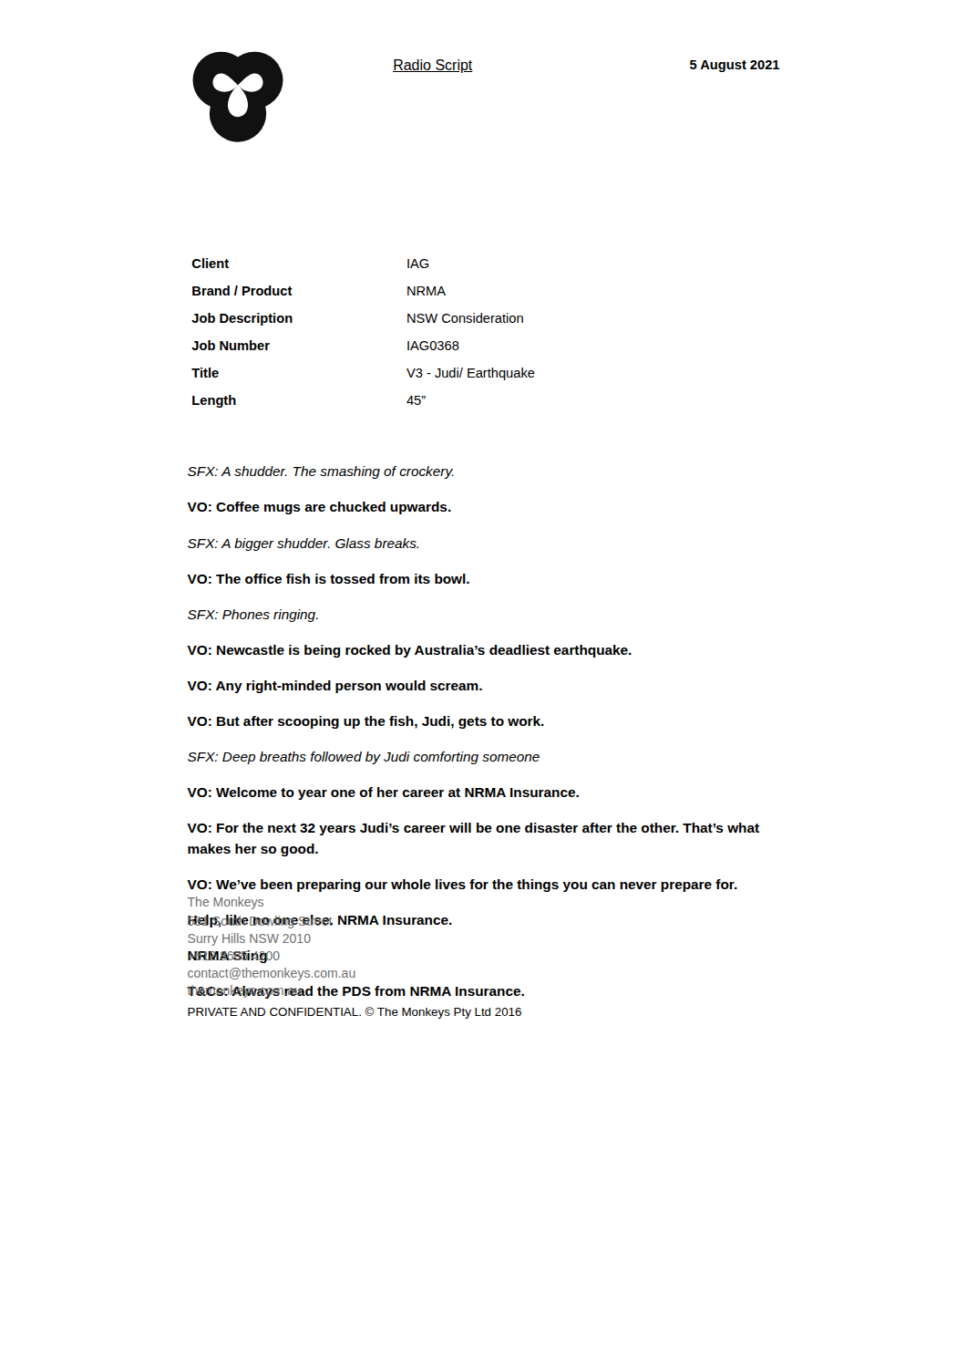Radio Script
5 August 2021
| Client | IAG |
| Brand / Product | NRMA |
| Job Description | NSW Consideration |
| Job Number | IAG0368 |
| Title | V3 - Judi/ Earthquake |
| Length | 45” |
SFX: A shudder. The smashing of crockery.
VO: Coffee mugs are chucked upwards.
SFX: A bigger shudder. Glass breaks.
VO: The office fish is tossed from its bowl.
SFX: Phones ringing.
VO: Newcastle is being rocked by Australia’s deadliest earthquake.
VO: Any right-minded person would scream.
VO: But after scooping up the fish, Judi, gets to work.
SFX: Deep breaths followed by Judi comforting someone
VO: Welcome to year one of her career at NRMA Insurance.
VO: For the next 32 years Judi’s career will be one disaster after the other. That’s what makes her so good.
VO: We’ve been preparing our whole lives for the things you can never prepare for.
Help, like no one else. NRMA Insurance.
NRMA Sting
T&Cs: Always read the PDS from NRMA Insurance.
The Monkeys
531 South Dowling Street
Surry Hills NSW 2010
+612 8665 4200
contact@themonkeys.com.au
themonkeys.com.au
PRIVATE AND CONFIDENTIAL. © The Monkeys Pty Ltd 2016